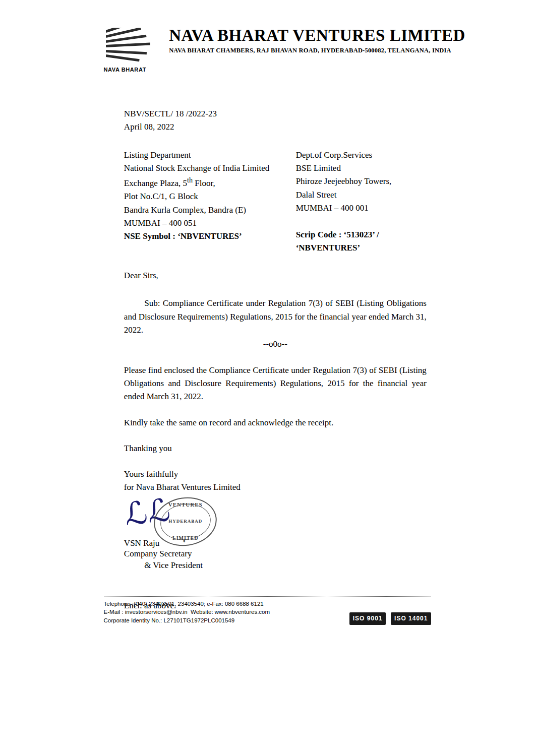NAVA BHARAT VENTURES LIMITED
NAVA BHARAT CHAMBERS, RAJ BHAVAN ROAD, HYDERABAD-500082, TELANGANA, INDIA
NAVA BHARAT
NBV/SECTL/ 18 /2022-23
April 08, 2022
| Listing Department National Stock Exchange of India Limited Exchange Plaza, 5 th Floor, Plot No.C/1, G Block Bandra Kurla Complex, Bandra (E) MUMBAI – 400 051 NSE Symbol : ‘NBVENTURES’ | Dept.of Corp.Services BSE Limited Phiroze Jeejeebhoy Towers, Dalal Street MUMBAI – 400 001 Scrip Code : ‘513023’ / ‘NBVENTURES’ |
Dear Sirs,
Sub: Compliance Certificate under Regulation 7(3) of SEBI (Listing Obligations and Disclosure Requirements) Regulations, 2015 for the financial year ended March 31, 2022.
--o0o--
Please find enclosed the Compliance Certificate under Regulation 7(3) of SEBI (Listing Obligations and Disclosure Requirements) Regulations, 2015 for the financial year ended March 31, 2022.
Kindly take the same on record and acknowledge the receipt.
Thanking you
Yours faithfully
for Nava Bharat Ventures Limited
ℒℒ
VENTURES
HYDERABAD
LIMITED
✦
VSN Raju
Company Secretary
& Vice President
Encl: as above.
Telephone :(040) 23403501, 23403540; e-Fax: 080 6688 6121
E-Mail : investorservices@nbv.in Website: www.nbventures.com
Corporate Identity No.: L27101TG1972PLC001549
ISO 9001
ISO 14001